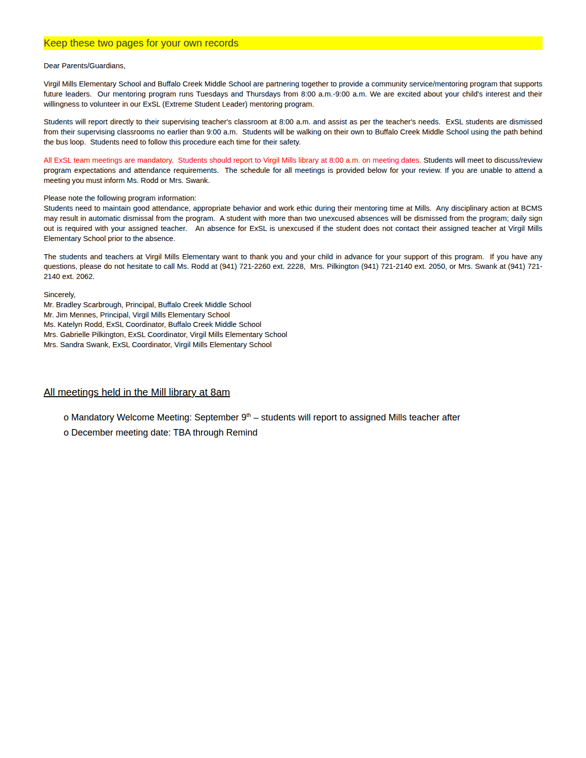Keep these two pages for your own records
Dear Parents/Guardians,
Virgil Mills Elementary School and Buffalo Creek Middle School are partnering together to provide a community service/mentoring program that supports future leaders. Our mentoring program runs Tuesdays and Thursdays from 8:00 a.m.-9:00 a.m. We are excited about your child's interest and their willingness to volunteer in our ExSL (Extreme Student Leader) mentoring program.
Students will report directly to their supervising teacher's classroom at 8:00 a.m. and assist as per the teacher's needs. ExSL students are dismissed from their supervising classrooms no earlier than 9:00 a.m. Students will be walking on their own to Buffalo Creek Middle School using the path behind the bus loop. Students need to follow this procedure each time for their safety.
All ExSL team meetings are mandatory. Students should report to Virgil Mills library at 8:00 a.m. on meeting dates. Students will meet to discuss/review program expectations and attendance requirements. The schedule for all meetings is provided below for your review. If you are unable to attend a meeting you must inform Ms. Rodd or Mrs. Swank.
Please note the following program information:
Students need to maintain good attendance, appropriate behavior and work ethic during their mentoring time at Mills. Any disciplinary action at BCMS may result in automatic dismissal from the program. A student with more than two unexcused absences will be dismissed from the program; daily sign out is required with your assigned teacher. An absence for ExSL is unexcused if the student does not contact their assigned teacher at Virgil Mills Elementary School prior to the absence.
The students and teachers at Virgil Mills Elementary want to thank you and your child in advance for your support of this program. If you have any questions, please do not hesitate to call Ms. Rodd at (941) 721-2260 ext. 2228, Mrs. Pilkington (941) 721-2140 ext. 2050, or Mrs. Swank at (941) 721-2140 ext. 2062.
Sincerely,
Mr. Bradley Scarbrough, Principal, Buffalo Creek Middle School
Mr. Jim Mennes, Principal, Virgil Mills Elementary School
Ms. Katelyn Rodd, ExSL Coordinator, Buffalo Creek Middle School
Mrs. Gabrielle Pilkington, ExSL Coordinator, Virgil Mills Elementary School
Mrs. Sandra Swank, ExSL Coordinator, Virgil Mills Elementary School
All meetings held in the Mill library at 8am
Mandatory Welcome Meeting: September 9th – students will report to assigned Mills teacher after
December meeting date: TBA through Remind